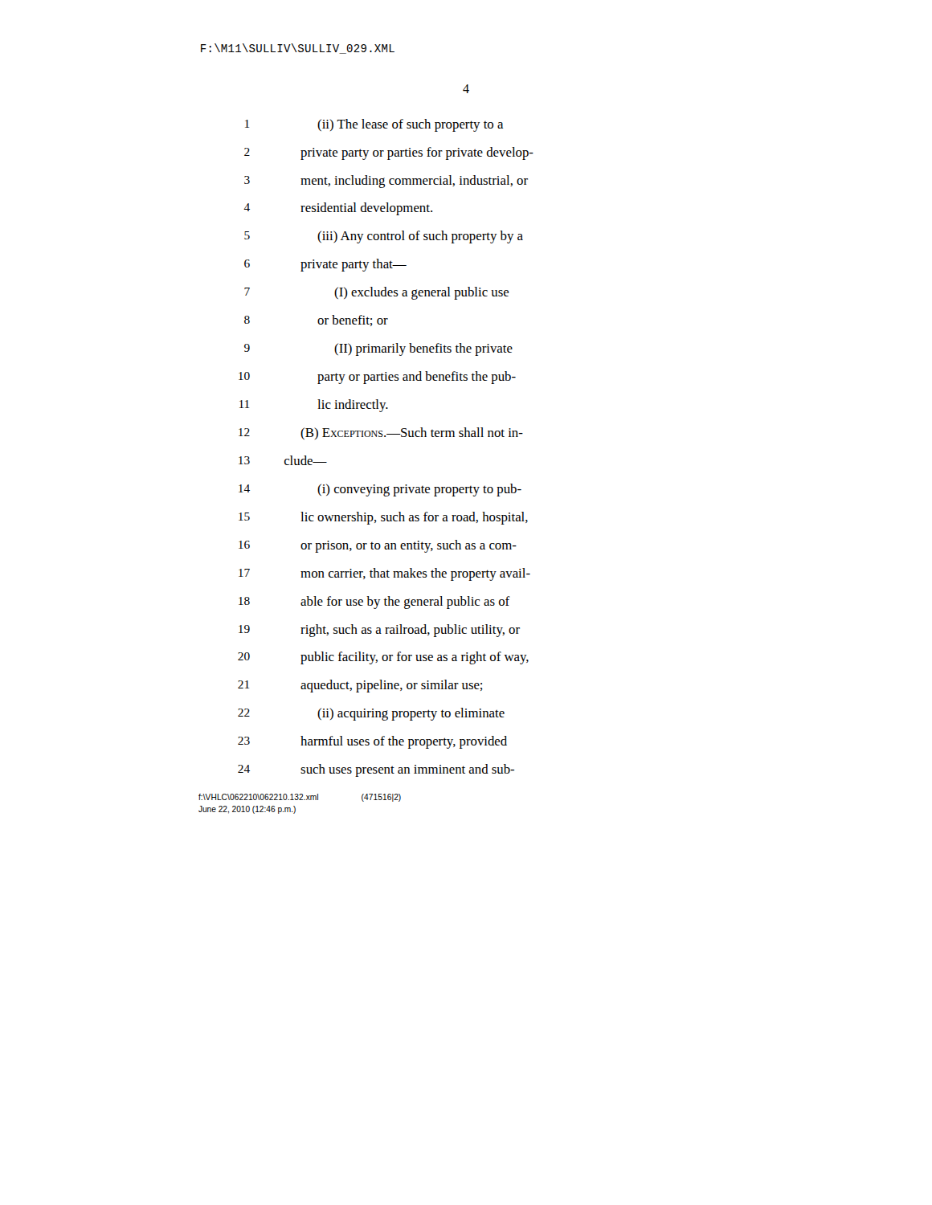F:\M11\SULLIV\SULLIV_029.XML
4
| 1 | (ii) The lease of such property to a |
| 2 | private party or parties for private develop- |
| 3 | ment, including commercial, industrial, or |
| 4 | residential development. |
| 5 | (iii) Any control of such property by a |
| 6 | private party that— |
| 7 | (I) excludes a general public use |
| 8 | or benefit; or |
| 9 | (II) primarily benefits the private |
| 10 | party or parties and benefits the pub- |
| 11 | lic indirectly. |
| 12 | (B) Exceptions. —Such term shall not in- |
| 13 | clude— |
| 14 | (i) conveying private property to pub- |
| 15 | lic ownership, such as for a road, hospital, |
| 16 | or prison, or to an entity, such as a com- |
| 17 | mon carrier, that makes the property avail- |
| 18 | able for use by the general public as of |
| 19 | right, such as a railroad, public utility, or |
| 20 | public facility, or for use as a right of way, |
| 21 | aqueduct, pipeline, or similar use; |
| 22 | (ii) acquiring property to eliminate |
| 23 | harmful uses of the property, provided |
| 24 | such uses present an imminent and sub- |
f:\VHLC\062210\062210.132.xml (471516|2)
June 22, 2010 (12:46 p.m.)